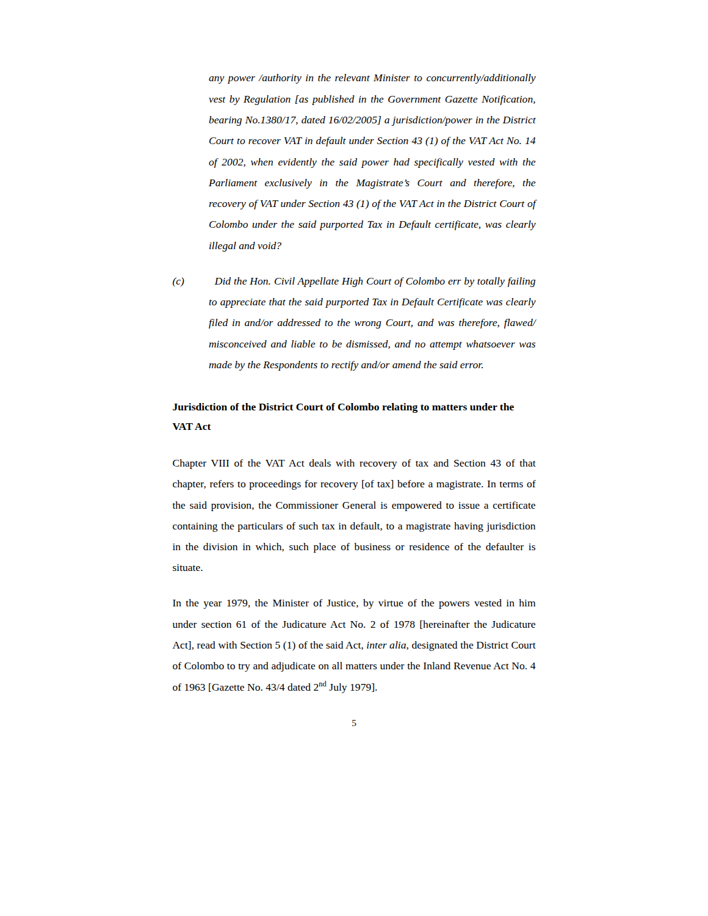any power /authority in the relevant Minister to concurrently/additionally vest by Regulation [as published in the Government Gazette Notification, bearing No.1380/17, dated 16/02/2005] a jurisdiction/power in the District Court to recover VAT in default under Section 43 (1) of the VAT Act No. 14 of 2002, when evidently the said power had specifically vested with the Parliament exclusively in the Magistrate’s Court and therefore, the recovery of VAT under Section 43 (1) of the VAT Act in the District Court of Colombo under the said purported Tax in Default certificate, was clearly illegal and void?
(c) Did the Hon. Civil Appellate High Court of Colombo err by totally failing to appreciate that the said purported Tax in Default Certificate was clearly filed in and/or addressed to the wrong Court, and was therefore, flawed/ misconceived and liable to be dismissed, and no attempt whatsoever was made by the Respondents to rectify and/or amend the said error.
Jurisdiction of the District Court of Colombo relating to matters under the VAT Act
Chapter VIII of the VAT Act deals with recovery of tax and Section 43 of that chapter, refers to proceedings for recovery [of tax] before a magistrate. In terms of the said provision, the Commissioner General is empowered to issue a certificate containing the particulars of such tax in default, to a magistrate having jurisdiction in the division in which, such place of business or residence of the defaulter is situate.
In the year 1979, the Minister of Justice, by virtue of the powers vested in him under section 61 of the Judicature Act No. 2 of 1978 [hereinafter the Judicature Act], read with Section 5 (1) of the said Act, inter alia, designated the District Court of Colombo to try and adjudicate on all matters under the Inland Revenue Act No. 4 of 1963 [Gazette No. 43/4 dated 2nd July 1979].
5